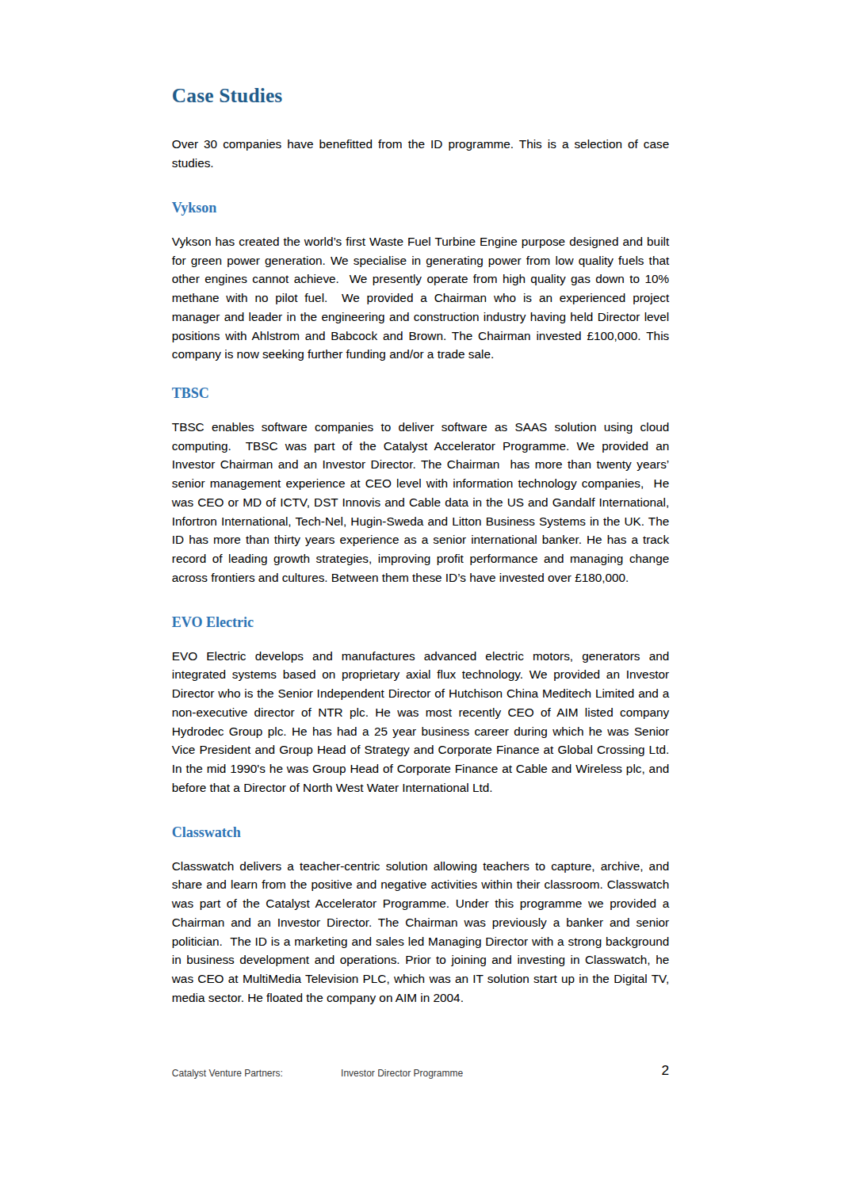Case Studies
Over 30 companies have benefitted from the ID programme. This is a selection of case studies.
Vykson
Vykson has created the world’s first Waste Fuel Turbine Engine purpose designed and built for green power generation. We specialise in generating power from low quality fuels that other engines cannot achieve. We presently operate from high quality gas down to 10% methane with no pilot fuel. We provided a Chairman who is an experienced project manager and leader in the engineering and construction industry having held Director level positions with Ahlstrom and Babcock and Brown. The Chairman invested £100,000. This company is now seeking further funding and/or a trade sale.
TBSC
TBSC enables software companies to deliver software as SAAS solution using cloud computing. TBSC was part of the Catalyst Accelerator Programme. We provided an Investor Chairman and an Investor Director. The Chairman has more than twenty years’ senior management experience at CEO level with information technology companies, He was CEO or MD of ICTV, DST Innovis and Cable data in the US and Gandalf International, Infortron International, Tech-Nel, Hugin-Sweda and Litton Business Systems in the UK. The ID has more than thirty years experience as a senior international banker. He has a track record of leading growth strategies, improving profit performance and managing change across frontiers and cultures. Between them these ID’s have invested over £180,000.
EVO Electric
EVO Electric develops and manufactures advanced electric motors, generators and integrated systems based on proprietary axial flux technology. We provided an Investor Director who is the Senior Independent Director of Hutchison China Meditech Limited and a non-executive director of NTR plc. He was most recently CEO of AIM listed company Hydrodec Group plc. He has had a 25 year business career during which he was Senior Vice President and Group Head of Strategy and Corporate Finance at Global Crossing Ltd. In the mid 1990's he was Group Head of Corporate Finance at Cable and Wireless plc, and before that a Director of North West Water International Ltd.
Classwatch
Classwatch delivers a teacher-centric solution allowing teachers to capture, archive, and share and learn from the positive and negative activities within their classroom. Classwatch was part of the Catalyst Accelerator Programme. Under this programme we provided a Chairman and an Investor Director. The Chairman was previously a banker and senior politician. The ID is a marketing and sales led Managing Director with a strong background in business development and operations. Prior to joining and investing in Classwatch, he was CEO at MultiMedia Television PLC, which was an IT solution start up in the Digital TV, media sector. He floated the company on AIM in 2004.
Catalyst Venture Partners:
Investor Director Programme
2